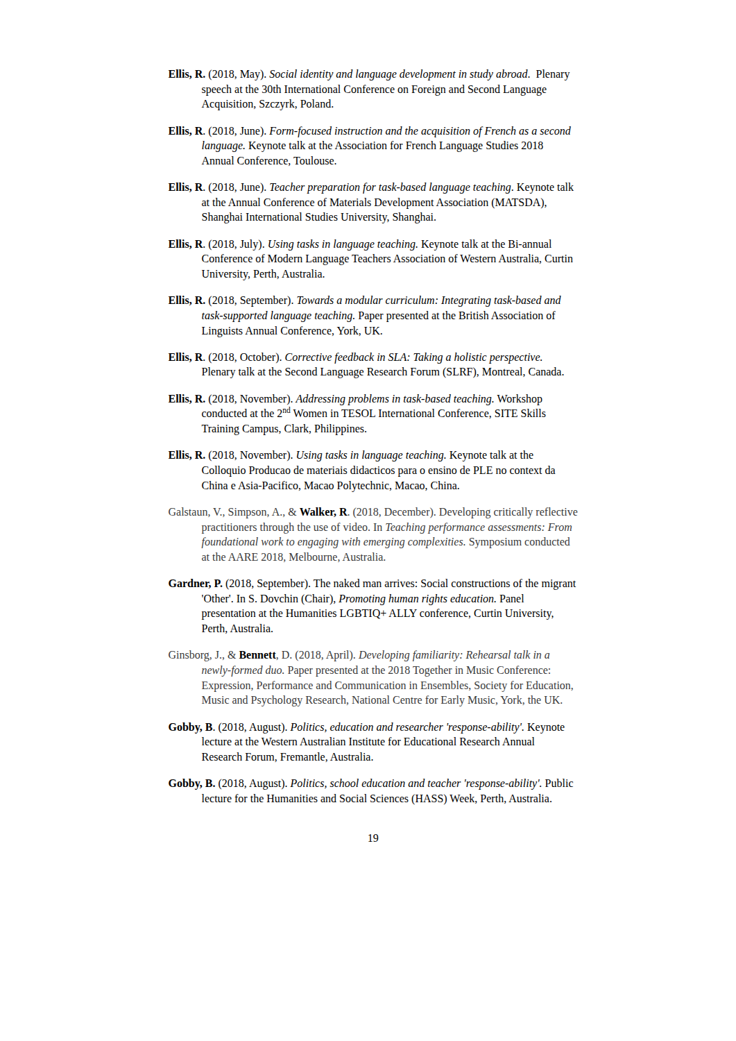Ellis, R. (2018, May). Social identity and language development in study abroad. Plenary speech at the 30th International Conference on Foreign and Second Language Acquisition, Szczyrk, Poland.
Ellis, R. (2018, June). Form-focused instruction and the acquisition of French as a second language. Keynote talk at the Association for French Language Studies 2018 Annual Conference, Toulouse.
Ellis, R. (2018, June). Teacher preparation for task-based language teaching. Keynote talk at the Annual Conference of Materials Development Association (MATSDA), Shanghai International Studies University, Shanghai.
Ellis, R. (2018, July). Using tasks in language teaching. Keynote talk at the Bi-annual Conference of Modern Language Teachers Association of Western Australia, Curtin University, Perth, Australia.
Ellis, R. (2018, September). Towards a modular curriculum: Integrating task-based and task-supported language teaching. Paper presented at the British Association of Linguists Annual Conference, York, UK.
Ellis, R. (2018, October). Corrective feedback in SLA: Taking a holistic perspective. Plenary talk at the Second Language Research Forum (SLRF), Montreal, Canada.
Ellis, R. (2018, November). Addressing problems in task-based teaching. Workshop conducted at the 2nd Women in TESOL International Conference, SITE Skills Training Campus, Clark, Philippines.
Ellis, R. (2018, November). Using tasks in language teaching. Keynote talk at the Colloquio Producao de materiais didacticos para o ensino de PLE no context da China e Asia-Pacifico, Macao Polytechnic, Macao, China.
Galstaun, V., Simpson, A., & Walker, R. (2018, December). Developing critically reflective practitioners through the use of video. In Teaching performance assessments: From foundational work to engaging with emerging complexities. Symposium conducted at the AARE 2018, Melbourne, Australia.
Gardner, P. (2018, September). The naked man arrives: Social constructions of the migrant 'Other'. In S. Dovchin (Chair), Promoting human rights education. Panel presentation at the Humanities LGBTIQ+ ALLY conference, Curtin University, Perth, Australia.
Ginsborg, J., & Bennett, D. (2018, April). Developing familiarity: Rehearsal talk in a newly-formed duo. Paper presented at the 2018 Together in Music Conference: Expression, Performance and Communication in Ensembles, Society for Education, Music and Psychology Research, National Centre for Early Music, York, the UK.
Gobby, B. (2018, August). Politics, education and researcher 'response-ability'. Keynote lecture at the Western Australian Institute for Educational Research Annual Research Forum, Fremantle, Australia.
Gobby, B. (2018, August). Politics, school education and teacher 'response-ability'. Public lecture for the Humanities and Social Sciences (HASS) Week, Perth, Australia.
19